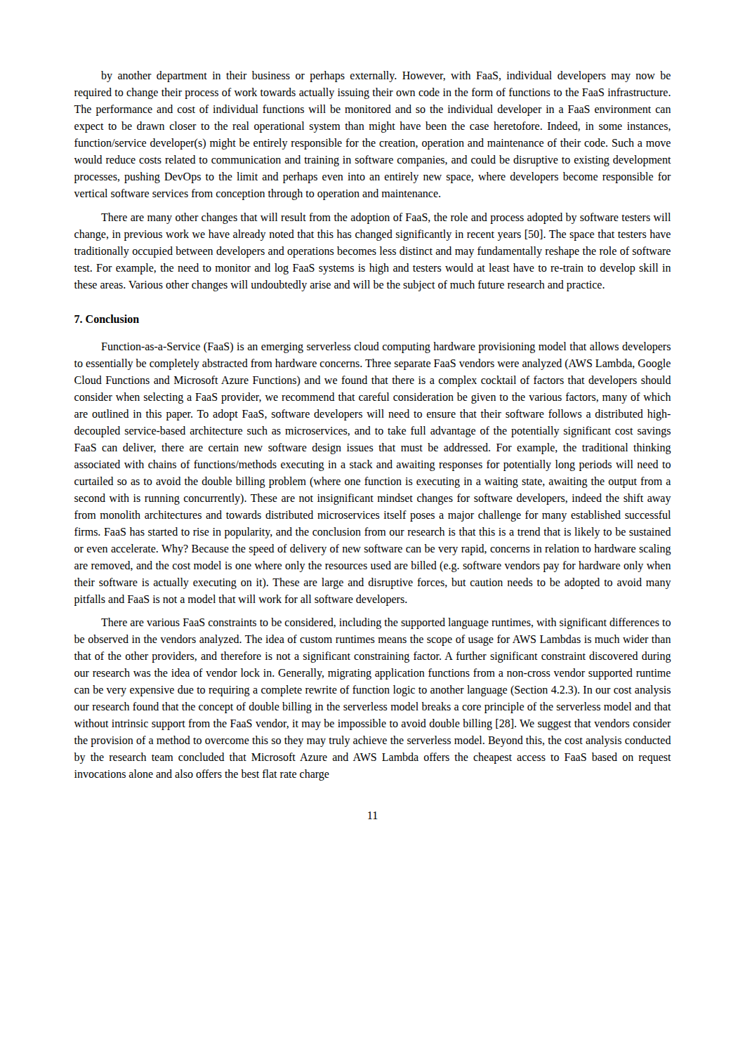by another department in their business or perhaps externally. However, with FaaS, individual developers may now be required to change their process of work towards actually issuing their own code in the form of functions to the FaaS infrastructure. The performance and cost of individual functions will be monitored and so the individual developer in a FaaS environment can expect to be drawn closer to the real operational system than might have been the case heretofore. Indeed, in some instances, function/service developer(s) might be entirely responsible for the creation, operation and maintenance of their code. Such a move would reduce costs related to communication and training in software companies, and could be disruptive to existing development processes, pushing DevOps to the limit and perhaps even into an entirely new space, where developers become responsible for vertical software services from conception through to operation and maintenance.
There are many other changes that will result from the adoption of FaaS, the role and process adopted by software testers will change, in previous work we have already noted that this has changed significantly in recent years [50]. The space that testers have traditionally occupied between developers and operations becomes less distinct and may fundamentally reshape the role of software test. For example, the need to monitor and log FaaS systems is high and testers would at least have to re-train to develop skill in these areas. Various other changes will undoubtedly arise and will be the subject of much future research and practice.
7. Conclusion
Function-as-a-Service (FaaS) is an emerging serverless cloud computing hardware provisioning model that allows developers to essentially be completely abstracted from hardware concerns. Three separate FaaS vendors were analyzed (AWS Lambda, Google Cloud Functions and Microsoft Azure Functions) and we found that there is a complex cocktail of factors that developers should consider when selecting a FaaS provider, we recommend that careful consideration be given to the various factors, many of which are outlined in this paper. To adopt FaaS, software developers will need to ensure that their software follows a distributed high-decoupled service-based architecture such as microservices, and to take full advantage of the potentially significant cost savings FaaS can deliver, there are certain new software design issues that must be addressed. For example, the traditional thinking associated with chains of functions/methods executing in a stack and awaiting responses for potentially long periods will need to curtailed so as to avoid the double billing problem (where one function is executing in a waiting state, awaiting the output from a second with is running concurrently). These are not insignificant mindset changes for software developers, indeed the shift away from monolith architectures and towards distributed microservices itself poses a major challenge for many established successful firms. FaaS has started to rise in popularity, and the conclusion from our research is that this is a trend that is likely to be sustained or even accelerate. Why? Because the speed of delivery of new software can be very rapid, concerns in relation to hardware scaling are removed, and the cost model is one where only the resources used are billed (e.g. software vendors pay for hardware only when their software is actually executing on it). These are large and disruptive forces, but caution needs to be adopted to avoid many pitfalls and FaaS is not a model that will work for all software developers.
There are various FaaS constraints to be considered, including the supported language runtimes, with significant differences to be observed in the vendors analyzed. The idea of custom runtimes means the scope of usage for AWS Lambdas is much wider than that of the other providers, and therefore is not a significant constraining factor. A further significant constraint discovered during our research was the idea of vendor lock in. Generally, migrating application functions from a non-cross vendor supported runtime can be very expensive due to requiring a complete rewrite of function logic to another language (Section 4.2.3). In our cost analysis our research found that the concept of double billing in the serverless model breaks a core principle of the serverless model and that without intrinsic support from the FaaS vendor, it may be impossible to avoid double billing [28]. We suggest that vendors consider the provision of a method to overcome this so they may truly achieve the serverless model. Beyond this, the cost analysis conducted by the research team concluded that Microsoft Azure and AWS Lambda offers the cheapest access to FaaS based on request invocations alone and also offers the best flat rate charge
11